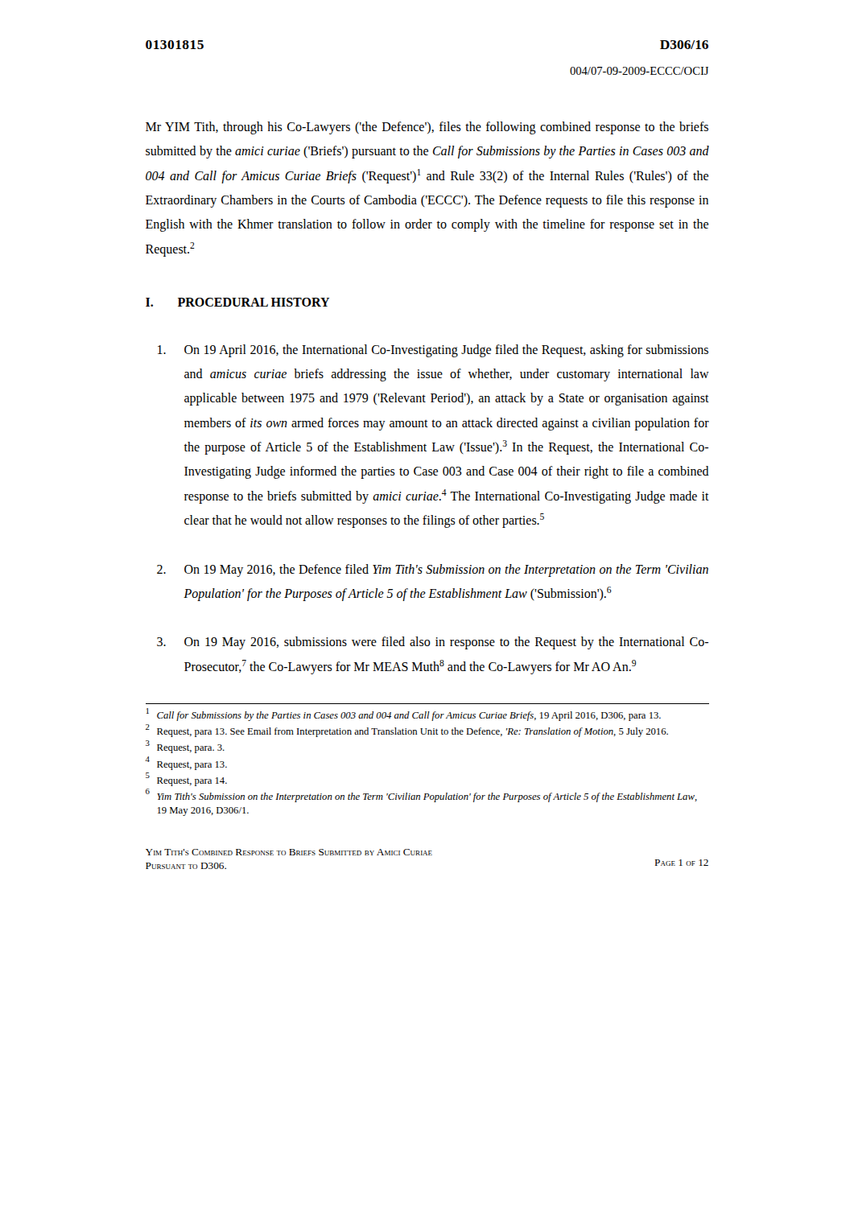01301815 D306/16
004/07-09-2009-ECCC/OCIJ
Mr YIM Tith, through his Co-Lawyers ('the Defence'), files the following combined response to the briefs submitted by the amici curiae ('Briefs') pursuant to the Call for Submissions by the Parties in Cases 003 and 004 and Call for Amicus Curiae Briefs ('Request')1 and Rule 33(2) of the Internal Rules ('Rules') of the Extraordinary Chambers in the Courts of Cambodia ('ECCC'). The Defence requests to file this response in English with the Khmer translation to follow in order to comply with the timeline for response set in the Request.2
I. PROCEDURAL HISTORY
On 19 April 2016, the International Co-Investigating Judge filed the Request, asking for submissions and amicus curiae briefs addressing the issue of whether, under customary international law applicable between 1975 and 1979 ('Relevant Period'), an attack by a State or organisation against members of its own armed forces may amount to an attack directed against a civilian population for the purpose of Article 5 of the Establishment Law ('Issue').3 In the Request, the International Co-Investigating Judge informed the parties to Case 003 and Case 004 of their right to file a combined response to the briefs submitted by amici curiae.4 The International Co-Investigating Judge made it clear that he would not allow responses to the filings of other parties.5
On 19 May 2016, the Defence filed Yim Tith's Submission on the Interpretation on the Term 'Civilian Population' for the Purposes of Article 5 of the Establishment Law ('Submission').6
On 19 May 2016, submissions were filed also in response to the Request by the International Co-Prosecutor,7 the Co-Lawyers for Mr MEAS Muth8 and the Co-Lawyers for Mr AO An.9
1 Call for Submissions by the Parties in Cases 003 and 004 and Call for Amicus Curiae Briefs, 19 April 2016, D306, para 13.
2 Request, para 13. See Email from Interpretation and Translation Unit to the Defence, 'Re: Translation of Motion, 5 July 2016.
3 Request, para. 3.
4 Request, para 13.
5 Request, para 14.
6 Yim Tith's Submission on the Interpretation on the Term 'Civilian Population' for the Purposes of Article 5 of the Establishment Law, 19 May 2016, D306/1.
Yim Tith's Combined Response to Briefs Submitted by Amici Curiae
Pursuant to D306.
Page 1 of 12